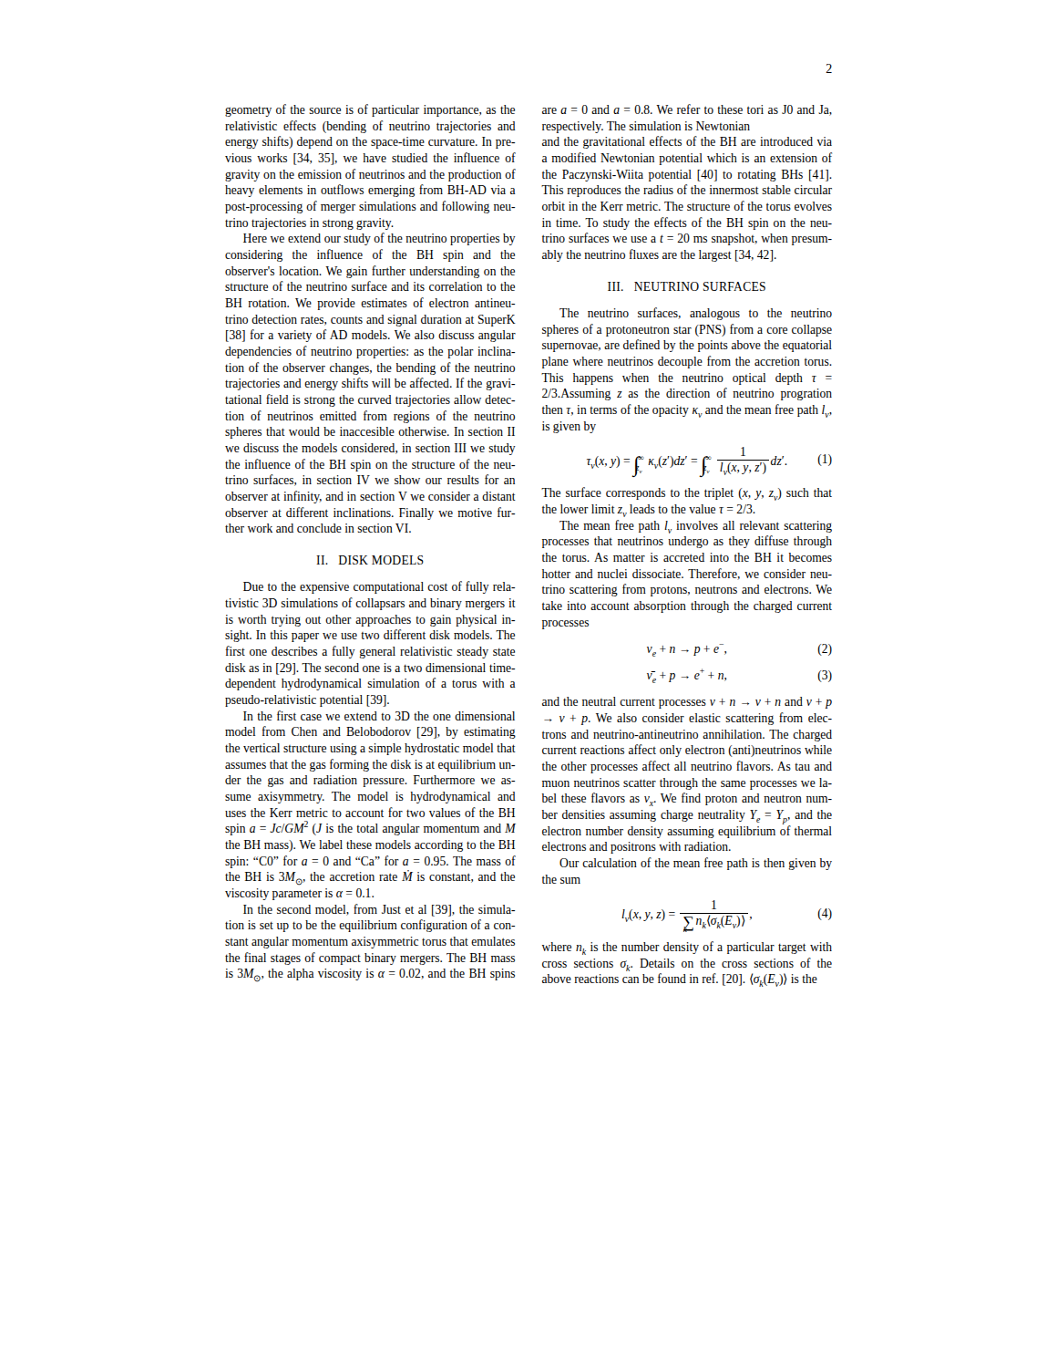2
geometry of the source is of particular importance, as the relativistic effects (bending of neutrino trajectories and energy shifts) depend on the space-time curvature. In previous works [34, 35], we have studied the influence of gravity on the emission of neutrinos and the production of heavy elements in outflows emerging from BH-AD via a post-processing of merger simulations and following neutrino trajectories in strong gravity.
Here we extend our study of the neutrino properties by considering the influence of the BH spin and the observer's location. We gain further understanding on the structure of the neutrino surface and its correlation to the BH rotation. We provide estimates of electron antineutrino detection rates, counts and signal duration at SuperK [38] for a variety of AD models. We also discuss angular dependencies of neutrino properties: as the polar inclination of the observer changes, the bending of the neutrino trajectories and energy shifts will be affected. If the gravitational field is strong the curved trajectories allow detection of neutrinos emitted from regions of the neutrino spheres that would be inaccesible otherwise. In section II we discuss the models considered, in section III we study the influence of the BH spin on the structure of the neutrino surfaces, in section IV we show our results for an observer at infinity, and in section V we consider a distant observer at different inclinations. Finally we motive further work and conclude in section VI.
II. Disk Models
Due to the expensive computational cost of fully relativistic 3D simulations of collapsars and binary mergers it is worth trying out other approaches to gain physical insight. In this paper we use two different disk models. The first one describes a fully general relativistic steady state disk as in [29]. The second one is a two dimensional time-dependent hydrodynamical simulation of a torus with a pseudo-relativistic potential [39].
In the first case we extend to 3D the one dimensional model from Chen and Belobodorov [29], by estimating the vertical structure using a simple hydrostatic model that assumes that the gas forming the disk is at equilibrium under the gas and radiation pressure. Furthermore we assume axisymmetry. The model is hydrodynamical and uses the Kerr metric to account for two values of the BH spin a = Jc/GM2 (J is the total angular momentum and M the BH mass). We label these models according to the BH spin: “C0” for a = 0 and “Ca” for a = 0.95. The mass of the BH is 3M⊙, the accretion rate Ṁ is constant, and the viscosity parameter is α = 0.1.
In the second model, from Just et al [39], the simulation is set up to be the equilibrium configuration of a constant angular momentum axisymmetric torus that emulates the final stages of compact binary mergers. The BH mass is 3M⊙, the alpha viscosity is α = 0.02, and the BH spins are a = 0 and a = 0.8. We refer to these tori as J0 and Ja, respectively. The simulation is Newtonian
and the gravitational effects of the BH are introduced via a modified Newtonian potential which is an extension of the Paczynski-Wiita potential [40] to rotating BHs [41]. This reproduces the radius of the innermost stable circular orbit in the Kerr metric. The structure of the torus evolves in time. To study the effects of the BH spin on the neutrino surfaces we use a t = 20 ms snapshot, when presumably the neutrino fluxes are the largest [34, 42].
III. Neutrino Surfaces
The neutrino surfaces, analogous to the neutrino spheres of a protoneutron star (PNS) from a core collapse supernovae, are defined by the points above the equatorial plane where neutrinos decouple from the accretion torus. This happens when the neutrino optical depth τ = 2/3.Assuming z as the direction of neutrino progration then τ, in terms of the opacity κν and the mean free path lν, is given by
τν(x, y) = ∫∞zν κν(z′)dz′ = ∫∞zν 1 lν(x, y, z′) dz′. (1)
The surface corresponds to the triplet (x, y, zν) such that the lower limit zν leads to the value τ = 2/3.
The mean free path lν involves all relevant scattering processes that neutrinos undergo as they diffuse through the torus. As matter is accreted into the BH it becomes hotter and nuclei dissociate. Therefore, we consider neutrino scattering from protons, neutrons and electrons. We take into account absorption through the charged current processes
νe + n → p + e−, (2)
ν̄e + p → e+ + n, (3)
and the neutral current processes ν + n → ν + n and ν + p → ν + p. We also consider elastic scattering from electrons and neutrino-antineutrino annihilation. The charged current reactions affect only electron (anti)neutrinos while the other processes affect all neutrino flavors. As tau and muon neutrinos scatter through the same processes we label these flavors as νx. We find proton and neutron number densities assuming charge neutrality Ye = Yp, and the electron number density assuming equilibrium of thermal electrons and positrons with radiation.
Our calculation of the mean free path is then given by the sum
lν(x, y, z) = 1∑k nk⟨σk(Eν)⟩, (4)
where nk is the number density of a particular target with cross sections σk. Details on the cross sections of the above reactions can be found in ref. [20]. ⟨σk(Eν)⟩ is the